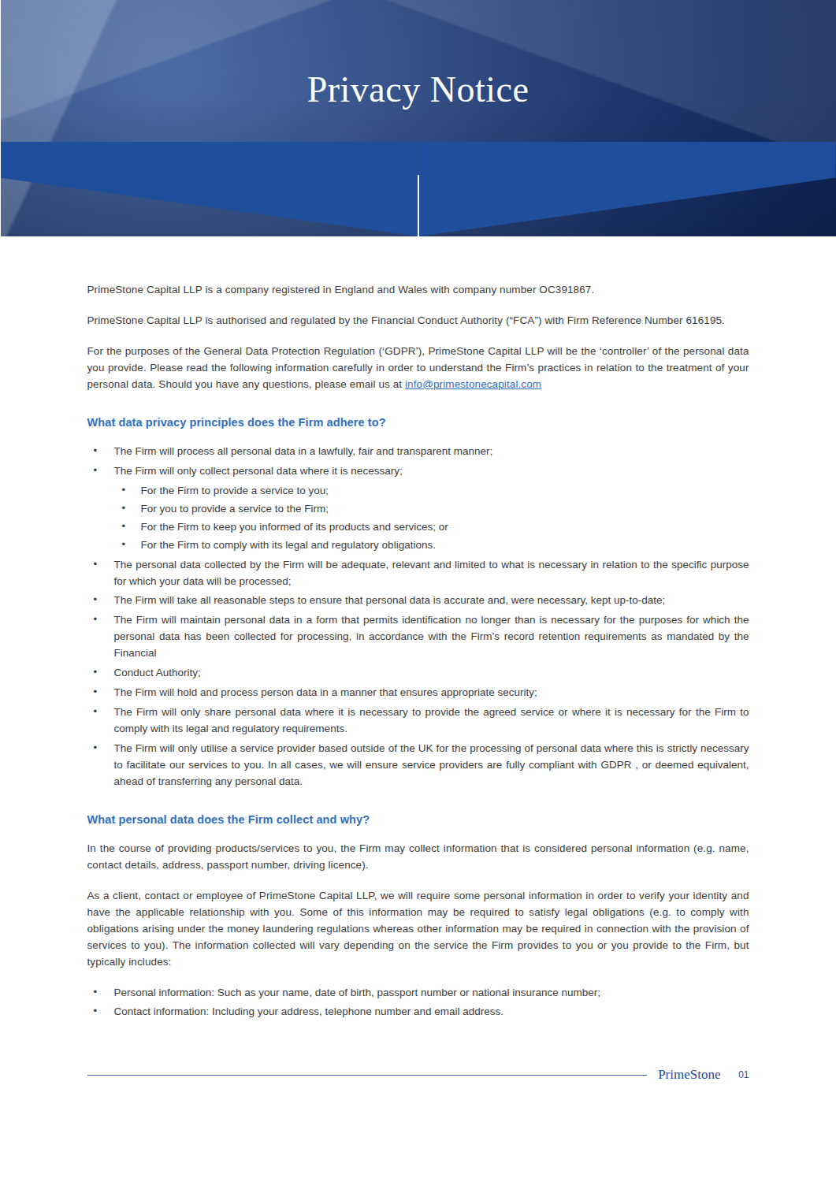Privacy Notice
PrimeStone Capital LLP is a company registered in England and Wales with company number OC391867.
PrimeStone Capital LLP is authorised and regulated by the Financial Conduct Authority (“FCA”) with Firm Reference Number 616195.
For the purposes of the General Data Protection Regulation (‘GDPR’), PrimeStone Capital LLP will be the ‘controller’ of the personal data you provide. Please read the following information carefully in order to understand the Firm’s practices in relation to the treatment of your personal data. Should you have any questions, please email us at info@primestonecapital.com
What data privacy principles does the Firm adhere to?
The Firm will process all personal data in a lawfully, fair and transparent manner;
The Firm will only collect personal data where it is necessary;
For the Firm to provide a service to you;
For you to provide a service to the Firm;
For the Firm to keep you informed of its products and services; or
For the Firm to comply with its legal and regulatory obligations.
The personal data collected by the Firm will be adequate, relevant and limited to what is necessary in relation to the specific purpose for which your data will be processed;
The Firm will take all reasonable steps to ensure that personal data is accurate and, were necessary, kept up-to-date;
The Firm will maintain personal data in a form that permits identification no longer than is necessary for the purposes for which the personal data has been collected for processing, in accordance with the Firm’s record retention requirements as mandated by the Financial
Conduct Authority;
The Firm will hold and process person data in a manner that ensures appropriate security;
The Firm will only share personal data where it is necessary to provide the agreed service or where it is necessary for the Firm to comply with its legal and regulatory requirements.
The Firm will only utilise a service provider based outside of the UK for the processing of personal data where this is strictly necessary to facilitate our services to you. In all cases, we will ensure service providers are fully compliant with GDPR , or deemed equivalent, ahead of transferring any personal data.
What personal data does the Firm collect and why?
In the course of providing products/services to you, the Firm may collect information that is considered personal information (e.g. name, contact details, address, passport number, driving licence).
As a client, contact or employee of PrimeStone Capital LLP, we will require some personal information in order to verify your identity and have the applicable relationship with you. Some of this information may be required to satisfy legal obligations (e.g. to comply with obligations arising under the money laundering regulations whereas other information may be required in connection with the provision of services to you). The information collected will vary depending on the service the Firm provides to you or you provide to the Firm, but typically includes:
Personal information: Such as your name, date of birth, passport number or national insurance number;
Contact information: Including your address, telephone number and email address.
PrimeStone
01